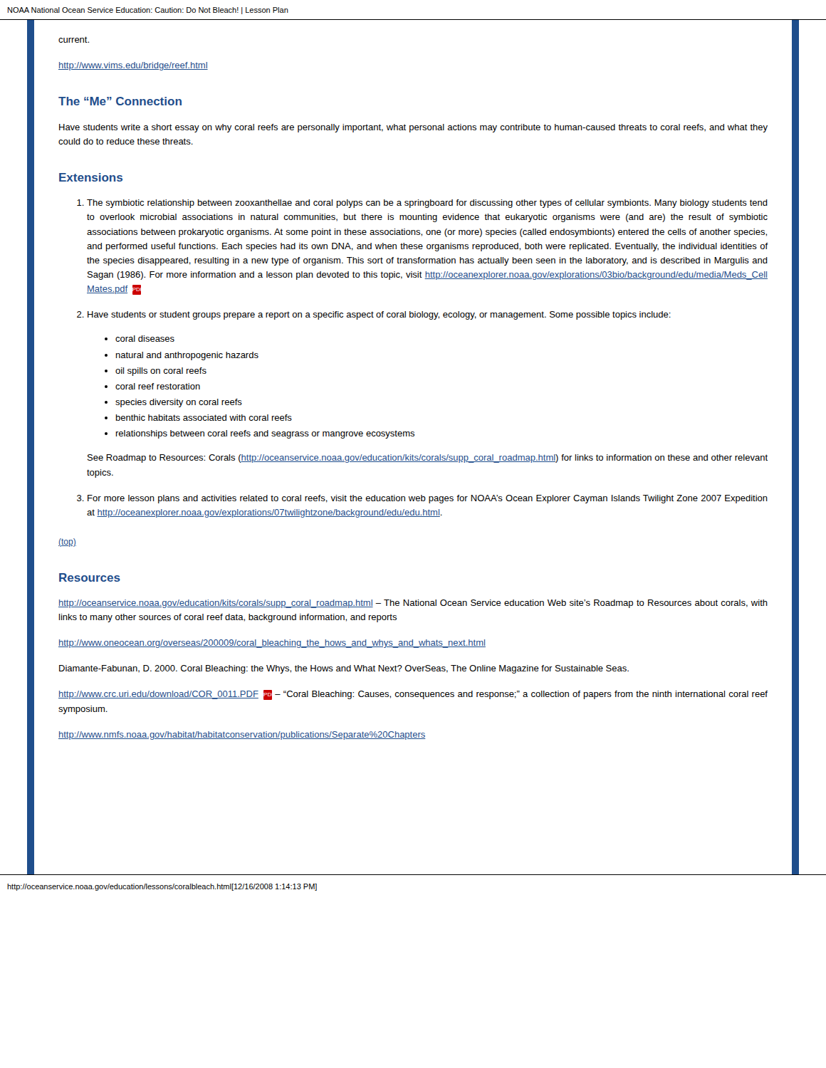NOAA National Ocean Service Education: Caution: Do Not Bleach! | Lesson Plan
current.
http://www.vims.edu/bridge/reef.html
The “Me” Connection
Have students write a short essay on why coral reefs are personally important, what personal actions may contribute to human-caused threats to coral reefs, and what they could do to reduce these threats.
Extensions
The symbiotic relationship between zooxanthellae and coral polyps can be a springboard for discussing other types of cellular symbionts. Many biology students tend to overlook microbial associations in natural communities, but there is mounting evidence that eukaryotic organisms were (and are) the result of symbiotic associations between prokaryotic organisms. At some point in these associations, one (or more) species (called endosymbionts) entered the cells of another species, and performed useful functions. Each species had its own DNA, and when these organisms reproduced, both were replicated. Eventually, the individual identities of the species disappeared, resulting in a new type of organism. This sort of transformation has actually been seen in the laboratory, and is described in Margulis and Sagan (1986). For more information and a lesson plan devoted to this topic, visit http://oceanexplorer.noaa.gov/explorations/03bio/background/edu/media/Meds_CellMates.pdf PDF
Have students or student groups prepare a report on a specific aspect of coral biology, ecology, or management. Some possible topics include:
coral diseases
natural and anthropogenic hazards
oil spills on coral reefs
coral reef restoration
species diversity on coral reefs
benthic habitats associated with coral reefs
relationships between coral reefs and seagrass or mangrove ecosystems
See Roadmap to Resources: Corals (http://oceanservice.noaa.gov/education/kits/corals/supp_coral_roadmap.html) for links to information on these and other relevant topics.
For more lesson plans and activities related to coral reefs, visit the education web pages for NOAA’s Ocean Explorer Cayman Islands Twilight Zone 2007 Expedition at http://oceanexplorer.noaa.gov/explorations/07twilightzone/background/edu/edu.html.
(top)
Resources
http://oceanservice.noaa.gov/education/kits/corals/supp_coral_roadmap.html – The National Ocean Service education Web site’s Roadmap to Resources about corals, with links to many other sources of coral reef data, background information, and reports
http://www.oneocean.org/overseas/200009/coral_bleaching_the_hows_and_whys_and_whats_next.html
Diamante-Fabunan, D. 2000. Coral Bleaching: the Whys, the Hows and What Next? OverSeas, The Online Magazine for Sustainable Seas.
http://www.crc.uri.edu/download/COR_0011.PDF PDF – “Coral Bleaching: Causes, consequences and response;” a collection of papers from the ninth international coral reef symposium.
http://www.nmfs.noaa.gov/habitat/habitatconservation/publications/Separate%20Chapters
http://oceanservice.noaa.gov/education/lessons/coralbleach.html[12/16/2008 1:14:13 PM]